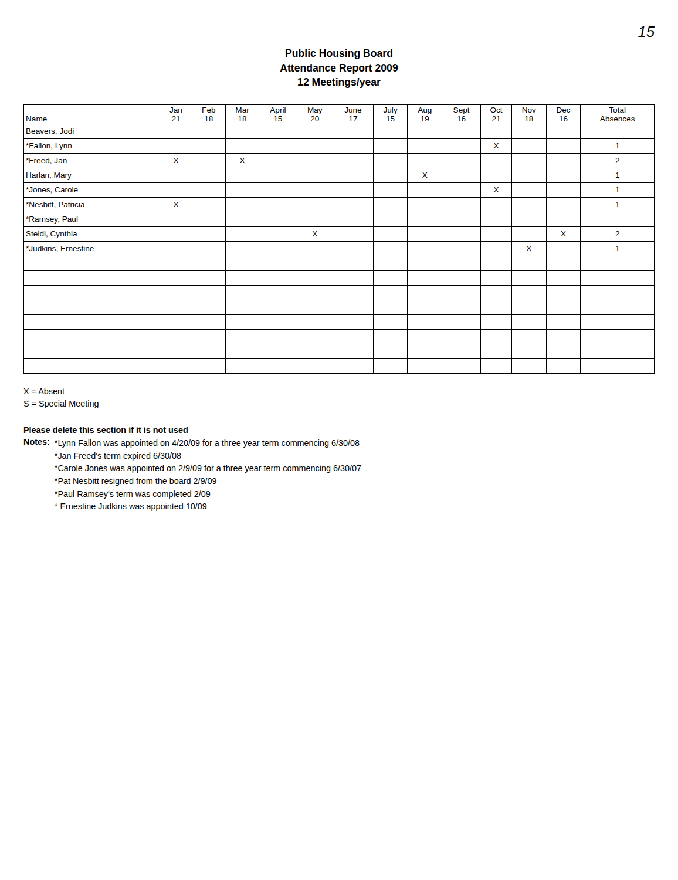15
Public Housing Board
Attendance Report 2009
12 Meetings/year
| Name | Jan 21 | Feb 18 | Mar 18 | April 15 | May 20 | June 17 | July 15 | Aug 19 | Sept 16 | Oct 21 | Nov 18 | Dec 16 | Total Absences |
| --- | --- | --- | --- | --- | --- | --- | --- | --- | --- | --- | --- | --- | --- |
| Beavers, Jodi | | | | | | | | | | | | | |
| *Fallon, Lynn | | | | | | | | | | X | | | 1 |
| *Freed, Jan | X | | X | | | | | | | | | | 2 |
| Harlan, Mary | | | | | | | | X | | | | | 1 |
| *Jones, Carole | | | | | | | | | | X | | | 1 |
| *Nesbitt, Patricia | X | | | | | | | | | | | | 1 |
| *Ramsey, Paul | | | | | | | | | | | | | |
| Steidl, Cynthia | | | | | X | | | | | | | X | 2 |
| *Judkins, Ernestine | | | | | | | | | | | X | | 1 |
X = Absent
S = Special Meeting
Please delete this section if it is not used
Notes:
*Lynn Fallon was appointed on 4/20/09 for a three year term commencing 6/30/08
*Jan Freed's term expired 6/30/08
*Carole Jones was appointed on 2/9/09 for a three year term commencing 6/30/07
*Pat Nesbitt resigned from the board 2/9/09
*Paul Ramsey's term was completed 2/09
* Ernestine Judkins was appointed 10/09